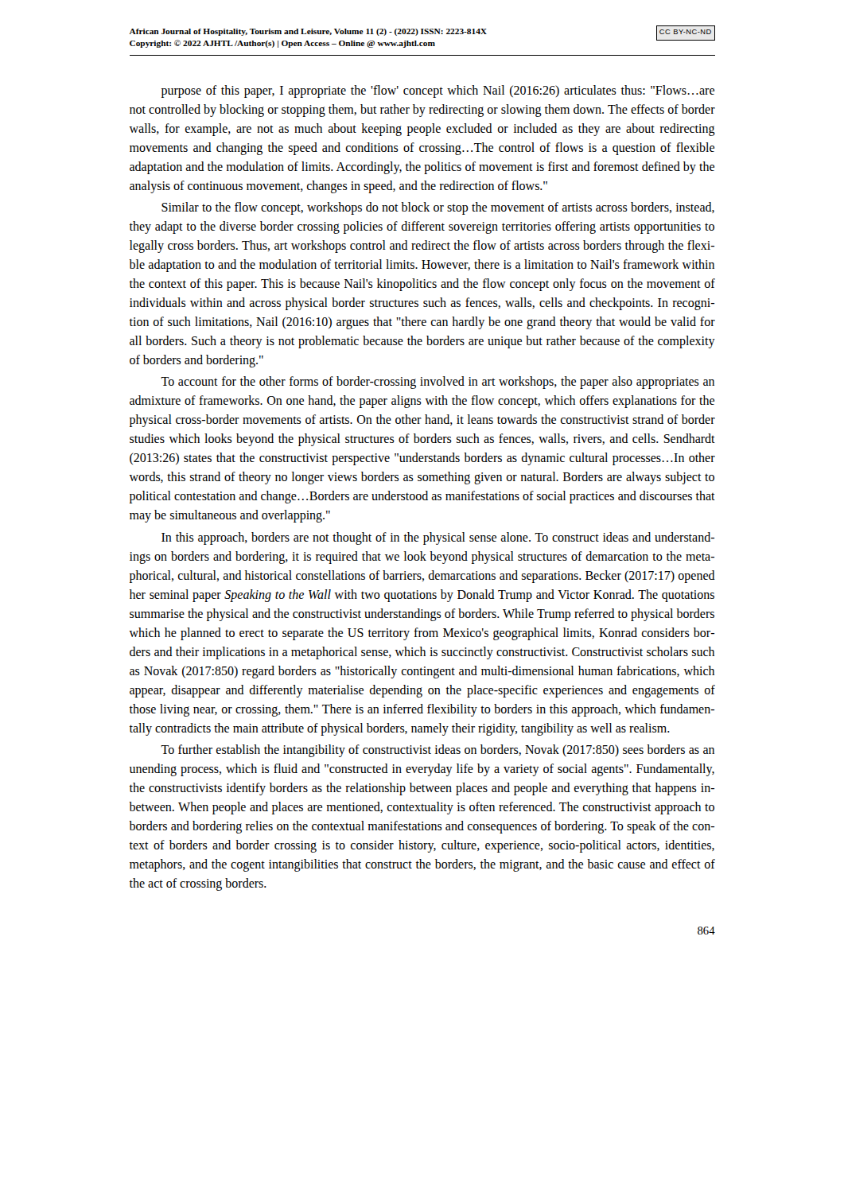African Journal of Hospitality, Tourism and Leisure, Volume 11 (2) - (2022) ISSN: 2223-814X
Copyright: © 2022 AJHTL /Author(s) | Open Access – Online @ www.ajhtl.com
CC BY-NC-ND
purpose of this paper, I appropriate the 'flow' concept which Nail (2016:26) articulates thus: "Flows…are not controlled by blocking or stopping them, but rather by redirecting or slowing them down. The effects of border walls, for example, are not as much about keeping people excluded or included as they are about redirecting movements and changing the speed and conditions of crossing…The control of flows is a question of flexible adaptation and the modulation of limits. Accordingly, the politics of movement is first and foremost defined by the analysis of continuous movement, changes in speed, and the redirection of flows."
Similar to the flow concept, workshops do not block or stop the movement of artists across borders, instead, they adapt to the diverse border crossing policies of different sovereign territories offering artists opportunities to legally cross borders. Thus, art workshops control and redirect the flow of artists across borders through the flexible adaptation to and the modulation of territorial limits. However, there is a limitation to Nail's framework within the context of this paper. This is because Nail's kinopolitics and the flow concept only focus on the movement of individuals within and across physical border structures such as fences, walls, cells and checkpoints. In recognition of such limitations, Nail (2016:10) argues that "there can hardly be one grand theory that would be valid for all borders. Such a theory is not problematic because the borders are unique but rather because of the complexity of borders and bordering."
To account for the other forms of border-crossing involved in art workshops, the paper also appropriates an admixture of frameworks. On one hand, the paper aligns with the flow concept, which offers explanations for the physical cross-border movements of artists. On the other hand, it leans towards the constructivist strand of border studies which looks beyond the physical structures of borders such as fences, walls, rivers, and cells. Sendhardt (2013:26) states that the constructivist perspective "understands borders as dynamic cultural processes…In other words, this strand of theory no longer views borders as something given or natural. Borders are always subject to political contestation and change…Borders are understood as manifestations of social practices and discourses that may be simultaneous and overlapping."
In this approach, borders are not thought of in the physical sense alone. To construct ideas and understandings on borders and bordering, it is required that we look beyond physical structures of demarcation to the metaphorical, cultural, and historical constellations of barriers, demarcations and separations. Becker (2017:17) opened her seminal paper Speaking to the Wall with two quotations by Donald Trump and Victor Konrad. The quotations summarise the physical and the constructivist understandings of borders. While Trump referred to physical borders which he planned to erect to separate the US territory from Mexico's geographical limits, Konrad considers borders and their implications in a metaphorical sense, which is succinctly constructivist. Constructivist scholars such as Novak (2017:850) regard borders as "historically contingent and multi-dimensional human fabrications, which appear, disappear and differently materialise depending on the place-specific experiences and engagements of those living near, or crossing, them." There is an inferred flexibility to borders in this approach, which fundamentally contradicts the main attribute of physical borders, namely their rigidity, tangibility as well as realism.
To further establish the intangibility of constructivist ideas on borders, Novak (2017:850) sees borders as an unending process, which is fluid and "constructed in everyday life by a variety of social agents". Fundamentally, the constructivists identify borders as the relationship between places and people and everything that happens in-between. When people and places are mentioned, contextuality is often referenced. The constructivist approach to borders and bordering relies on the contextual manifestations and consequences of bordering. To speak of the context of borders and border crossing is to consider history, culture, experience, socio-political actors, identities, metaphors, and the cogent intangibilities that construct the borders, the migrant, and the basic cause and effect of the act of crossing borders.
864